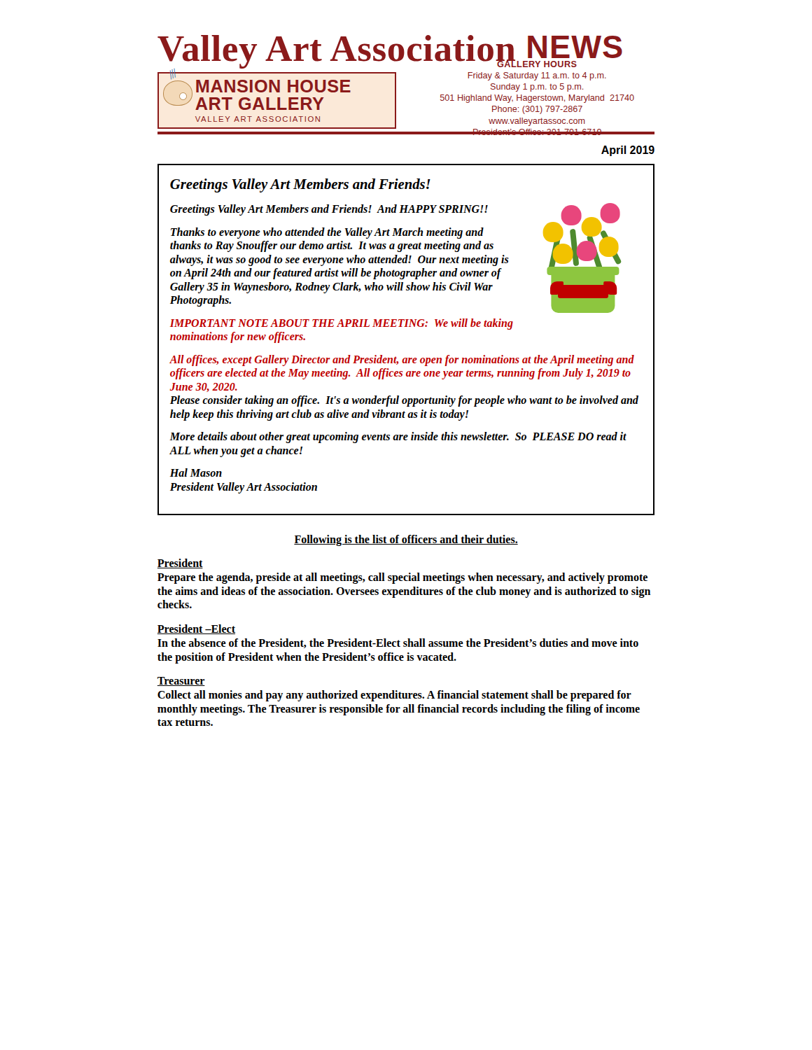GALLERY HOURS
Friday & Saturday 11 a.m. to 4 p.m.
Sunday 1 p.m. to 5 p.m.
501 Highland Way, Hagerstown, Maryland 21740
Phone: (301) 797-2867
www.valleyartassoc.com
President’s Office: 301-791-6719
Valley Art Association NEWS
///
MANSION HOUSE
ART GALLERY
VALLEY ART ASSOCIATION
April 2019
Greetings Valley Art Members and Friends!
Greetings Valley Art Members and Friends! And HAPPY SPRING!!
Thanks to everyone who attended the Valley Art March meeting and thanks to Ray Snouffer our demo artist. It was a great meeting and as always, it was so good to see everyone who attended! Our next meeting is on April 24th and our featured artist will be photographer and owner of Gallery 35 in Waynesboro, Rodney Clark, who will show his Civil War Photographs.
IMPORTANT NOTE ABOUT THE APRIL MEETING: We will be taking nominations for new officers.
All offices, except Gallery Director and President, are open for nominations at the April meeting and officers are elected at the May meeting. All offices are one year terms, running from July 1, 2019 to June 30, 2020.
Please consider taking an office. It's a wonderful opportunity for people who want to be involved and help keep this thriving art club as alive and vibrant as it is today!
More details about other great upcoming events are inside this newsletter. So PLEASE DO read it ALL when you get a chance!
Hal Mason
President Valley Art Association
Following is the list of officers and their duties.
President
Prepare the agenda, preside at all meetings, call special meetings when necessary, and actively promote the aims and ideas of the association. Oversees expenditures of the club money and is authorized to sign checks.
President –Elect
In the absence of the President, the President-Elect shall assume the President’s duties and move into the position of President when the President’s office is vacated.
Treasurer
Collect all monies and pay any authorized expenditures. A financial statement shall be prepared for monthly meetings. The Treasurer is responsible for all financial records including the filing of income tax returns.